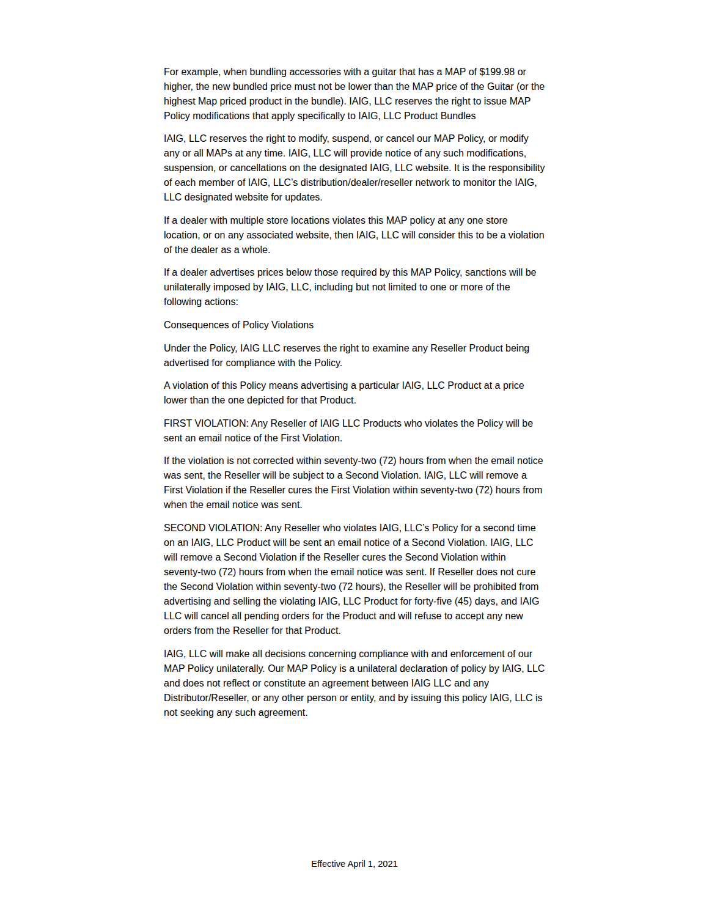For example, when bundling accessories with a guitar that has a MAP of $199.98 or higher, the new bundled price must not be lower than the MAP price of the Guitar (or the highest Map priced product in the bundle). IAIG, LLC reserves the right to issue MAP Policy modifications that apply specifically to IAIG, LLC Product Bundles
IAIG, LLC reserves the right to modify, suspend, or cancel our MAP Policy, or modify any or all MAPs at any time. IAIG, LLC will provide notice of any such modifications, suspension, or cancellations on the designated IAIG, LLC website. It is the responsibility of each member of IAIG, LLC’s distribution/dealer/reseller network to monitor the IAIG, LLC designated website for updates.
If a dealer with multiple store locations violates this MAP policy at any one store location, or on any associated website, then IAIG, LLC will consider this to be a violation of the dealer as a whole.
If a dealer advertises prices below those required by this MAP Policy, sanctions will be unilaterally imposed by IAIG, LLC, including but not limited to one or more of the following actions:
Consequences of Policy Violations
Under the Policy, IAIG LLC reserves the right to examine any Reseller Product being advertised for compliance with the Policy.
A violation of this Policy means advertising a particular IAIG, LLC Product at a price lower than the one depicted for that Product.
FIRST VIOLATION: Any Reseller of IAIG LLC Products who violates the Policy will be sent an email notice of the First Violation.
If the violation is not corrected within seventy-two (72) hours from when the email notice was sent, the Reseller will be subject to a Second Violation. IAIG, LLC will remove a First Violation if the Reseller cures the First Violation within seventy-two (72) hours from when the email notice was sent.
SECOND VIOLATION: Any Reseller who violates IAIG, LLC’s Policy for a second time on an IAIG, LLC Product will be sent an email notice of a Second Violation. IAIG, LLC will remove a Second Violation if the Reseller cures the Second Violation within seventy-two (72) hours from when the email notice was sent. If Reseller does not cure the Second Violation within seventy-two (72 hours), the Reseller will be prohibited from advertising and selling the violating IAIG, LLC Product for forty-five (45) days, and IAIG LLC will cancel all pending orders for the Product and will refuse to accept any new orders from the Reseller for that Product.
IAIG, LLC will make all decisions concerning compliance with and enforcement of our MAP Policy unilaterally. Our MAP Policy is a unilateral declaration of policy by IAIG, LLC and does not reflect or constitute an agreement between IAIG LLC and any Distributor/Reseller, or any other person or entity, and by issuing this policy IAIG, LLC is not seeking any such agreement.
Effective April 1, 2021